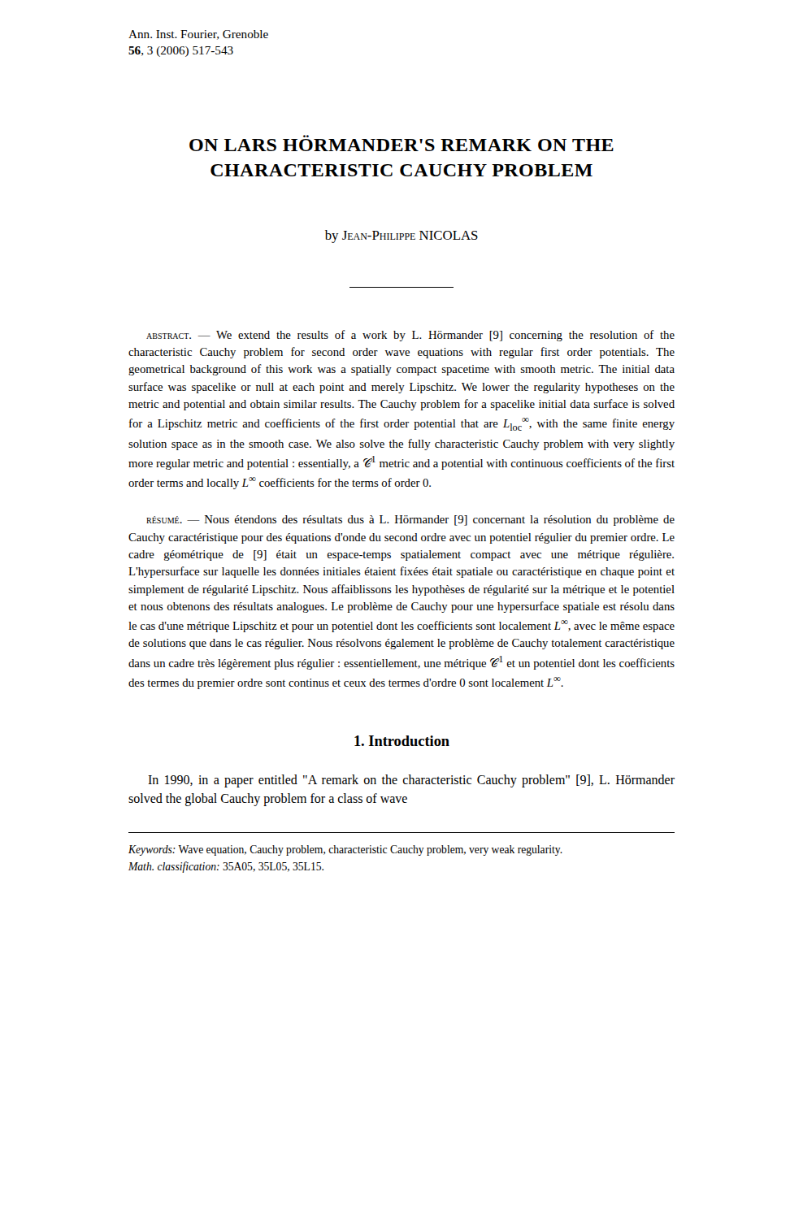Ann. Inst. Fourier, Grenoble
56, 3 (2006) 517-543
ON LARS HÖRMANDER'S REMARK ON THE
CHARACTERISTIC CAUCHY PROBLEM
by Jean-Philippe NICOLAS
Abstract. — We extend the results of a work by L. Hörmander [9] concerning the resolution of the characteristic Cauchy problem for second order wave equations with regular first order potentials. The geometrical background of this work was a spatially compact spacetime with smooth metric. The initial data surface was spacelike or null at each point and merely Lipschitz. We lower the regularity hypotheses on the metric and potential and obtain similar results. The Cauchy problem for a spacelike initial data surface is solved for a Lipschitz metric and coefficients of the first order potential that are Lloc∞, with the same finite energy solution space as in the smooth case. We also solve the fully characteristic Cauchy problem with very slightly more regular metric and potential : essentially, a 𝒞1 metric and a potential with continuous coefficients of the first order terms and locally L∞ coefficients for the terms of order 0.
Résumé. — Nous étendons des résultats dus à L. Hörmander [9] concernant la résolution du problème de Cauchy caractéristique pour des équations d'onde du second ordre avec un potentiel régulier du premier ordre. Le cadre géométrique de [9] était un espace-temps spatialement compact avec une métrique régulière. L'hypersurface sur laquelle les données initiales étaient fixées était spatiale ou caractéristique en chaque point et simplement de régularité Lipschitz. Nous affaiblissons les hypothèses de régularité sur la métrique et le potentiel et nous obtenons des résultats analogues. Le problème de Cauchy pour une hypersurface spatiale est résolu dans le cas d'une métrique Lipschitz et pour un potentiel dont les coefficients sont localement L∞, avec le même espace de solutions que dans le cas régulier. Nous résolvons également le problème de Cauchy totalement caractéristique dans un cadre très légèrement plus régulier : essentiellement, une métrique 𝒞1 et un potentiel dont les coefficients des termes du premier ordre sont continus et ceux des termes d'ordre 0 sont localement L∞.
1. Introduction
In 1990, in a paper entitled "A remark on the characteristic Cauchy problem" [9], L. Hörmander solved the global Cauchy problem for a class of wave
Keywords: Wave equation, Cauchy problem, characteristic Cauchy problem, very weak regularity.
Math. classification: 35A05, 35L05, 35L15.